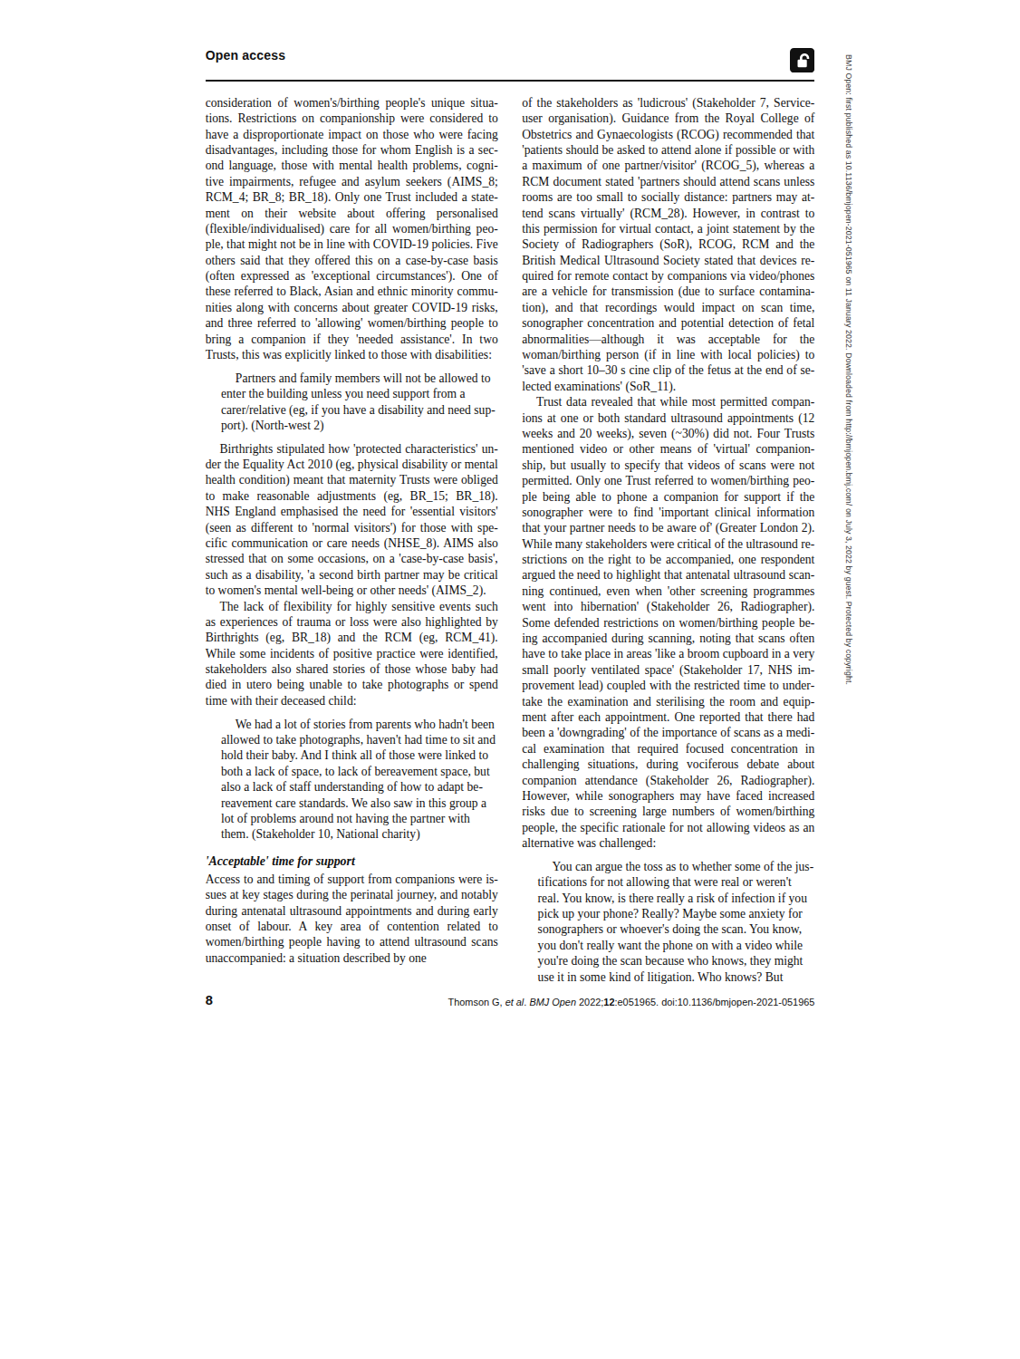Open access
consideration of women's/birthing people's unique situations. Restrictions on companionship were considered to have a disproportionate impact on those who were facing disadvantages, including those for whom English is a second language, those with mental health problems, cognitive impairments, refugee and asylum seekers (AIMS_8; RCM_4; BR_8; BR_18). Only one Trust included a statement on their website about offering personalised (flexible/individualised) care for all women/birthing people, that might not be in line with COVID-19 policies. Five others said that they offered this on a case-by-case basis (often expressed as 'exceptional circumstances'). One of these referred to Black, Asian and ethnic minority communities along with concerns about greater COVID-19 risks, and three referred to 'allowing' women/birthing people to bring a companion if they 'needed assistance'. In two Trusts, this was explicitly linked to those with disabilities:
Partners and family members will not be allowed to enter the building unless you need support from a carer/relative (eg, if you have a disability and need support). (North-west 2)
Birthrights stipulated how 'protected characteristics' under the Equality Act 2010 (eg, physical disability or mental health condition) meant that maternity Trusts were obliged to make reasonable adjustments (eg, BR_15; BR_18). NHS England emphasised the need for 'essential visitors' (seen as different to 'normal visitors') for those with specific communication or care needs (NHSE_8). AIMS also stressed that on some occasions, on a 'case-by-case basis', such as a disability, 'a second birth partner may be critical to women's mental well-being or other needs' (AIMS_2).
The lack of flexibility for highly sensitive events such as experiences of trauma or loss were also highlighted by Birthrights (eg, BR_18) and the RCM (eg, RCM_41). While some incidents of positive practice were identified, stakeholders also shared stories of those whose baby had died in utero being unable to take photographs or spend time with their deceased child:
We had a lot of stories from parents who hadn't been allowed to take photographs, haven't had time to sit and hold their baby. And I think all of those were linked to both a lack of space, to lack of bereavement space, but also a lack of staff understanding of how to adapt bereavement care standards. We also saw in this group a lot of problems around not having the partner with them. (Stakeholder 10, National charity)
'Acceptable' time for support
Access to and timing of support from companions were issues at key stages during the perinatal journey, and notably during antenatal ultrasound appointments and during early onset of labour. A key area of contention related to women/birthing people having to attend ultrasound scans unaccompanied: a situation described by one
of the stakeholders as 'ludicrous' (Stakeholder 7, Service-user organisation). Guidance from the Royal College of Obstetrics and Gynaecologists (RCOG) recommended that 'patients should be asked to attend alone if possible or with a maximum of one partner/visitor' (RCOG_5), whereas a RCM document stated 'partners should attend scans unless rooms are too small to socially distance: partners may attend scans virtually' (RCM_28). However, in contrast to this permission for virtual contact, a joint statement by the Society of Radiographers (SoR), RCOG, RCM and the British Medical Ultrasound Society stated that devices required for remote contact by companions via video/phones are a vehicle for transmission (due to surface contamination), and that recordings would impact on scan time, sonographer concentration and potential detection of fetal abnormalities—although it was acceptable for the woman/birthing person (if in line with local policies) to 'save a short 10–30 s cine clip of the fetus at the end of selected examinations' (SoR_11).
Trust data revealed that while most permitted companions at one or both standard ultrasound appointments (12 weeks and 20 weeks), seven (~30%) did not. Four Trusts mentioned video or other means of 'virtual' companionship, but usually to specify that videos of scans were not permitted. Only one Trust referred to women/birthing people being able to phone a companion for support if the sonographer were to find 'important clinical information that your partner needs to be aware of' (Greater London 2). While many stakeholders were critical of the ultrasound restrictions on the right to be accompanied, one respondent argued the need to highlight that antenatal ultrasound scanning continued, even when 'other screening programmes went into hibernation' (Stakeholder 26, Radiographer). Some defended restrictions on women/birthing people being accompanied during scanning, noting that scans often have to take place in areas 'like a broom cupboard in a very small poorly ventilated space' (Stakeholder 17, NHS improvement lead) coupled with the restricted time to undertake the examination and sterilising the room and equipment after each appointment. One reported that there had been a 'downgrading' of the importance of scans as a medical examination that required focused concentration in challenging situations, during vociferous debate about companion attendance (Stakeholder 26, Radiographer). However, while sonographers may have faced increased risks due to screening large numbers of women/birthing people, the specific rationale for not allowing videos as an alternative was challenged:
You can argue the toss as to whether some of the justifications for not allowing that were real or weren't real. You know, is there really a risk of infection if you pick up your phone? Really? Maybe some anxiety for sonographers or whoever's doing the scan. You know, you don't really want the phone on with a video while you're doing the scan because who knows, they might use it in some kind of litigation. Who knows? But
8
Thomson G, et al. BMJ Open 2022;12:e051965. doi:10.1136/bmjopen-2021-051965
BMJ Open: first published as 10.1136/bmjopen-2021-051965 on 11 January 2022. Downloaded from http://bmjopen.bmj.com/ on July 3, 2022 by guest. Protected by copyright.